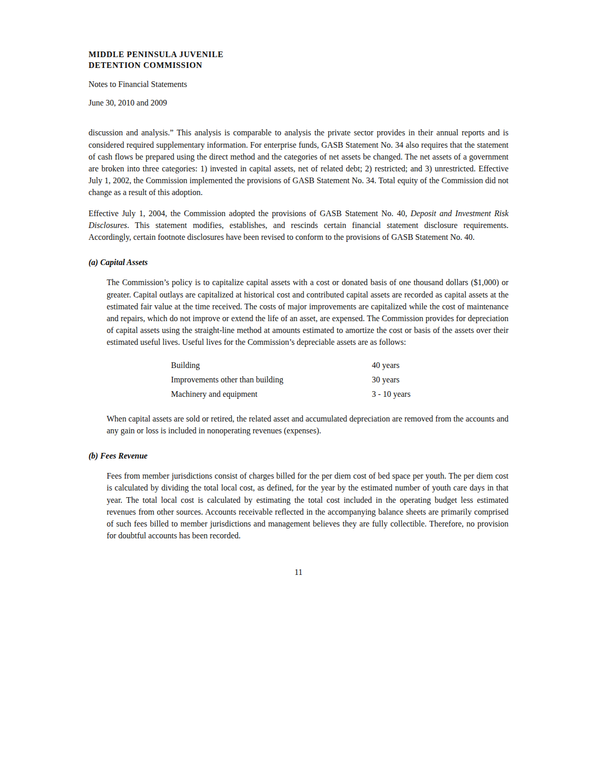MIDDLE PENINSULA JUVENILE
DETENTION COMMISSION
Notes to Financial Statements
June 30, 2010 and 2009
discussion and analysis.” This analysis is comparable to analysis the private sector provides in their annual reports and is considered required supplementary information. For enterprise funds, GASB Statement No. 34 also requires that the statement of cash flows be prepared using the direct method and the categories of net assets be changed. The net assets of a government are broken into three categories: 1) invested in capital assets, net of related debt; 2) restricted; and 3) unrestricted. Effective July 1, 2002, the Commission implemented the provisions of GASB Statement No. 34. Total equity of the Commission did not change as a result of this adoption.
Effective July 1, 2004, the Commission adopted the provisions of GASB Statement No. 40, Deposit and Investment Risk Disclosures. This statement modifies, establishes, and rescinds certain financial statement disclosure requirements. Accordingly, certain footnote disclosures have been revised to conform to the provisions of GASB Statement No. 40.
(a) Capital Assets
The Commission’s policy is to capitalize capital assets with a cost or donated basis of one thousand dollars ($1,000) or greater. Capital outlays are capitalized at historical cost and contributed capital assets are recorded as capital assets at the estimated fair value at the time received. The costs of major improvements are capitalized while the cost of maintenance and repairs, which do not improve or extend the life of an asset, are expensed. The Commission provides for depreciation of capital assets using the straight-line method at amounts estimated to amortize the cost or basis of the assets over their estimated useful lives. Useful lives for the Commission’s depreciable assets are as follows:
| Building | 40 years |
| Improvements other than building | 30 years |
| Machinery and equipment | 3 - 10 years |
When capital assets are sold or retired, the related asset and accumulated depreciation are removed from the accounts and any gain or loss is included in nonoperating revenues (expenses).
(b) Fees Revenue
Fees from member jurisdictions consist of charges billed for the per diem cost of bed space per youth. The per diem cost is calculated by dividing the total local cost, as defined, for the year by the estimated number of youth care days in that year. The total local cost is calculated by estimating the total cost included in the operating budget less estimated revenues from other sources. Accounts receivable reflected in the accompanying balance sheets are primarily comprised of such fees billed to member jurisdictions and management believes they are fully collectible. Therefore, no provision for doubtful accounts has been recorded.
11